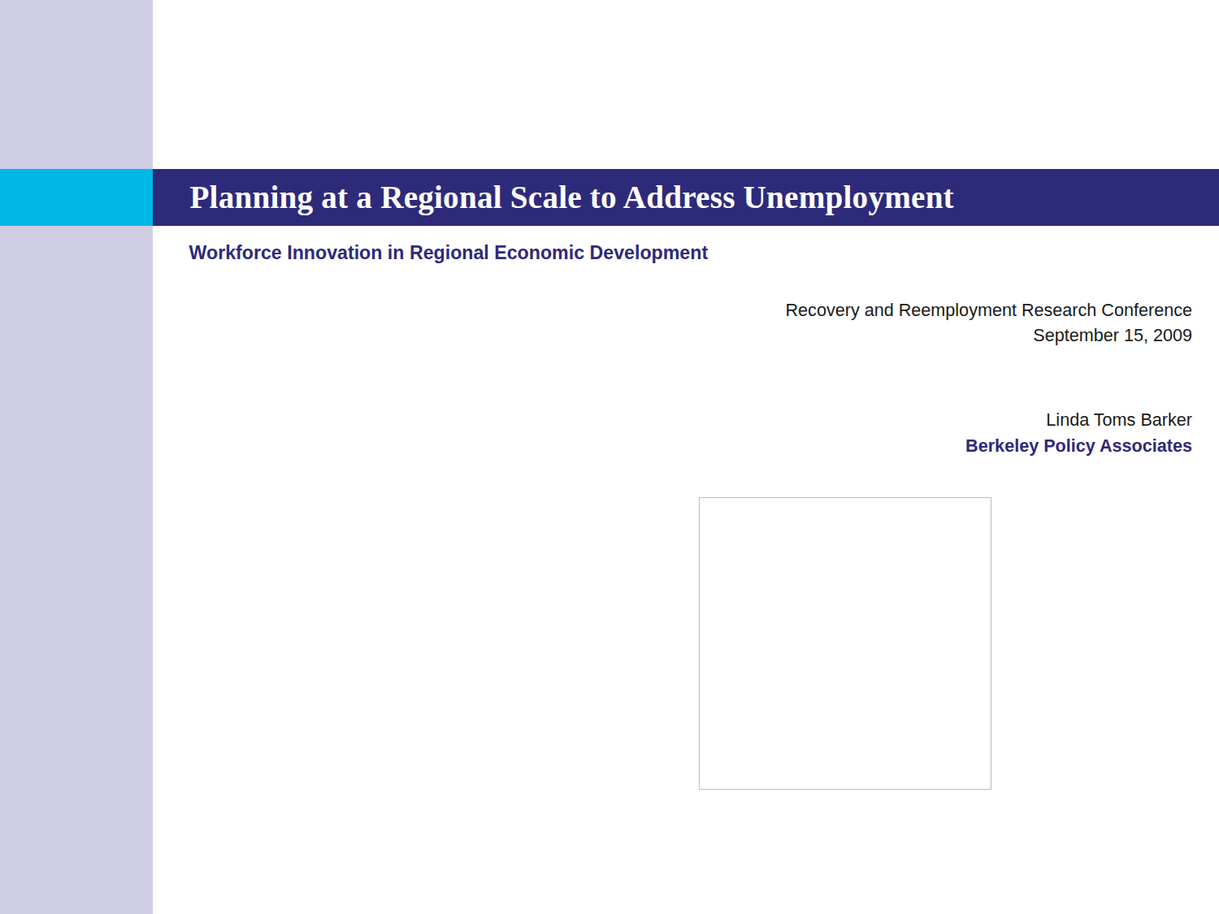Planning at a Regional Scale to Address Unemployment
Workforce Innovation in Regional Economic Development
Recovery and Reemployment Research Conference
September 15, 2009
Linda Toms Barker
Berkeley Policy Associates
Technology and workforce collage
Students working with a mobile robot in a computer lab